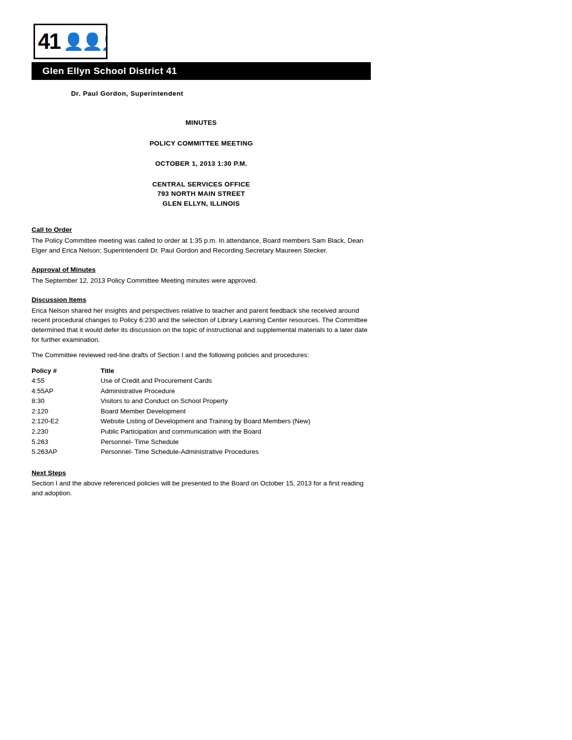41 👤👤👤👤
Glen Ellyn School District 41
Dr. Paul Gordon, Superintendent
MINUTES
POLICY COMMITTEE MEETING
OCTOBER 1, 2013 1:30 P.M.
CENTRAL SERVICES OFFICE 793 NORTH MAIN STREET GLEN ELLYN, ILLINOIS
Call to Order
The Policy Committee meeting was called to order at 1:35 p.m. In attendance, Board members Sam Black, Dean Elger and Erica Nelson; Superintendent Dr. Paul Gordon and Recording Secretary Maureen Stecker.
Approval of Minutes
The September 12, 2013 Policy Committee Meeting minutes were approved.
Discussion Items
Erica Nelson shared her insights and perspectives relative to teacher and parent feedback she received around recent procedural changes to Policy 6:230 and the selection of Library Learning Center resources. The Committee determined that it would defer its discussion on the topic of instructional and supplemental materials to a later date for further examination.
The Committee reviewed red-line drafts of Section I and the following policies and procedures:
| Policy # | Title |
| --- | --- |
| 4:55 | Use of Credit and Procurement Cards |
| 4:55AP | Administrative Procedure |
| 8:30 | Visitors to and Conduct on School Property |
| 2:120 | Board Member Development |
| 2:120-E2 | Website Listing of Development and Training by Board Members (New) |
| 2.230 | Public Participation and communication with the Board |
| 5.263 | Personnel- Time Schedule |
| 5.263AP | Personnel- Time Schedule-Administrative Procedures |
Next Steps
Section I and the above referenced policies will be presented to the Board on October 15, 2013 for a first reading and adoption.